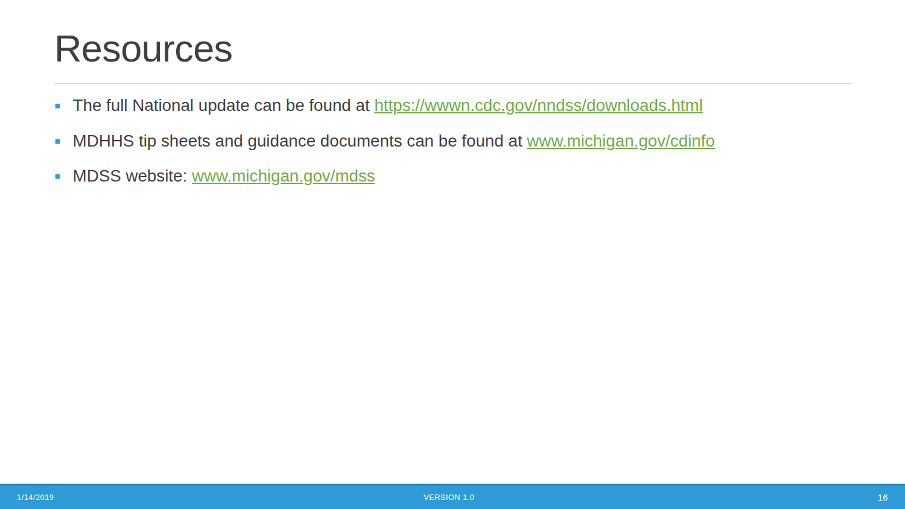Resources
The full National update can be found at https://wwwn.cdc.gov/nndss/downloads.html
MDHHS tip sheets and guidance documents can be found at www.michigan.gov/cdinfo
MDSS website: www.michigan.gov/mdss
1/14/2019 VERSION 1.0 16